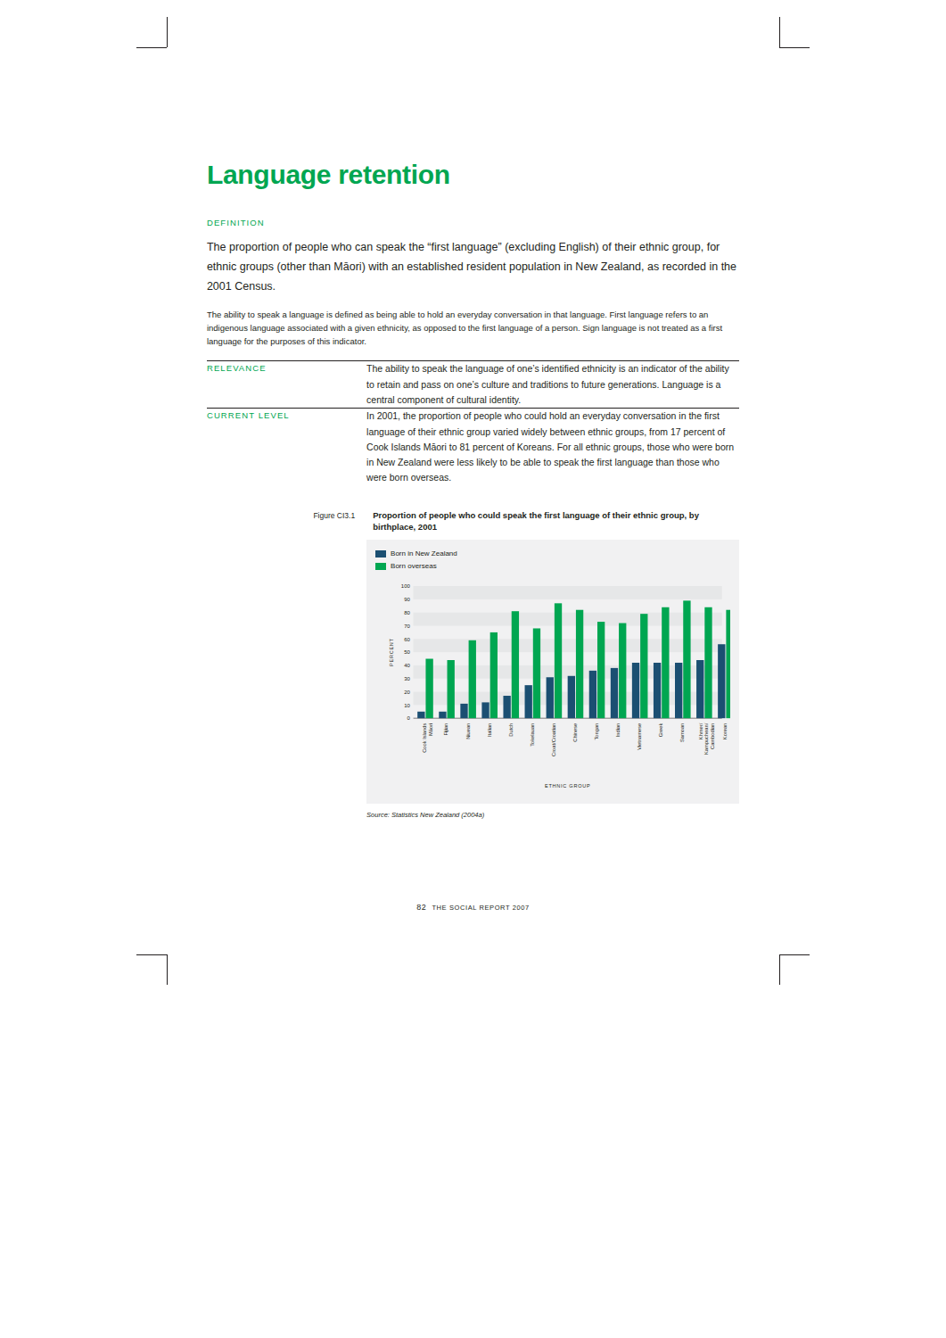Language retention
Definition
The proportion of people who can speak the “first language” (excluding English) of their ethnic group, for ethnic groups (other than Māori) with an established resident population in New Zealand, as recorded in the 2001 Census.
The ability to speak a language is defined as being able to hold an everyday conversation in that language. First language refers to an indigenous language associated with a given ethnicity, as opposed to the first language of a person. Sign language is not treated as a first language for the purposes of this indicator.
| Relevance | The ability to speak the language of one’s identified ethnicity is an indicator of the ability to retain and pass on one’s culture and traditions to future generations. Language is a central component of cultural identity. |
| Current level | In 2001, the proportion of people who could hold an everyday conversation in the first language of their ethnic group varied widely between ethnic groups, from 17 percent of Cook Islands Māori to 81 percent of Koreans. For all ethnic groups, those who were born in New Zealand were less likely to be able to speak the first language than those who were born overseas. |
Figure CI3.1
Proportion of people who could speak the first language of their ethnic group, by birthplace, 2001
Born in New Zealand
Born overseas
100 90 80 70 60 50 40 30 20 10 0 PERCENT Cook Islands Māori Fijian Niuean Italian Dutch Tokelauan Croat/Croatian Chinese Tongan Indian Vietnamese Greek Samoan Khmer/ Kampuchean/ Cambodian Korean ETHNIC GROUP
Source: Statistics New Zealand (2004a)
82 THE SOCIAL REPORT 2007